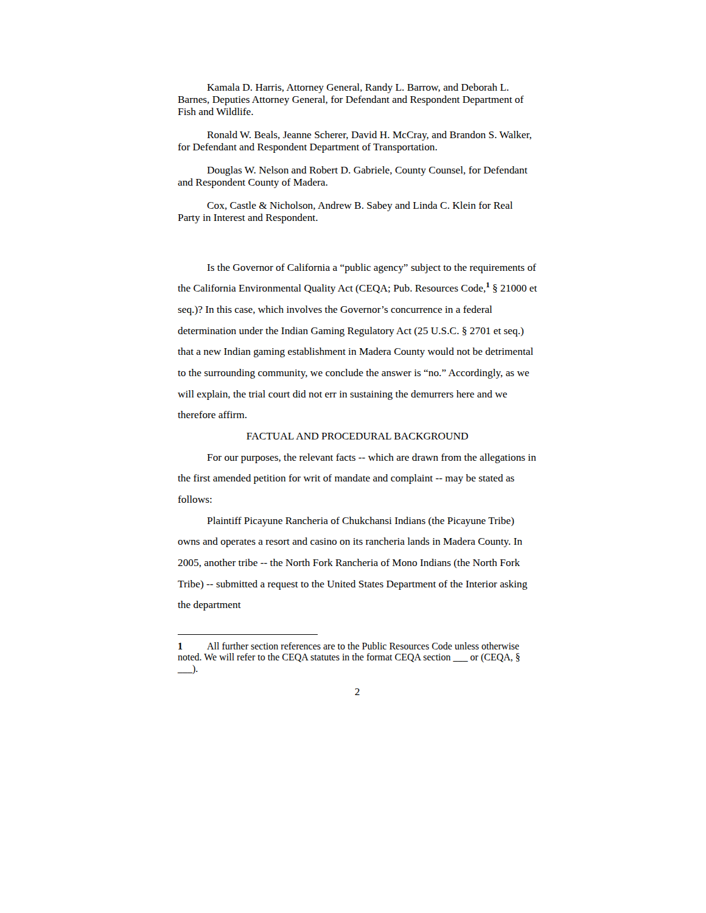Kamala D. Harris, Attorney General, Randy L. Barrow, and Deborah L. Barnes, Deputies Attorney General, for Defendant and Respondent Department of Fish and Wildlife.
Ronald W. Beals, Jeanne Scherer, David H. McCray, and Brandon S. Walker, for Defendant and Respondent Department of Transportation.
Douglas W. Nelson and Robert D. Gabriele, County Counsel, for Defendant and Respondent County of Madera.
Cox, Castle & Nicholson, Andrew B. Sabey and Linda C. Klein for Real Party in Interest and Respondent.
Is the Governor of California a “public agency” subject to the requirements of the California Environmental Quality Act (CEQA; Pub. Resources Code,1 § 21000 et seq.)? In this case, which involves the Governor’s concurrence in a federal determination under the Indian Gaming Regulatory Act (25 U.S.C. § 2701 et seq.) that a new Indian gaming establishment in Madera County would not be detrimental to the surrounding community, we conclude the answer is “no.” Accordingly, as we will explain, the trial court did not err in sustaining the demurrers here and we therefore affirm.
Factual and Procedural Background
For our purposes, the relevant facts -- which are drawn from the allegations in the first amended petition for writ of mandate and complaint -- may be stated as follows:
Plaintiff Picayune Rancheria of Chukchansi Indians (the Picayune Tribe) owns and operates a resort and casino on its rancheria lands in Madera County. In 2005, another tribe -- the North Fork Rancheria of Mono Indians (the North Fork Tribe) -- submitted a request to the United States Department of the Interior asking the department
1 All further section references are to the Public Resources Code unless otherwise noted. We will refer to the CEQA statutes in the format CEQA section ___ or (CEQA, § ___).
2